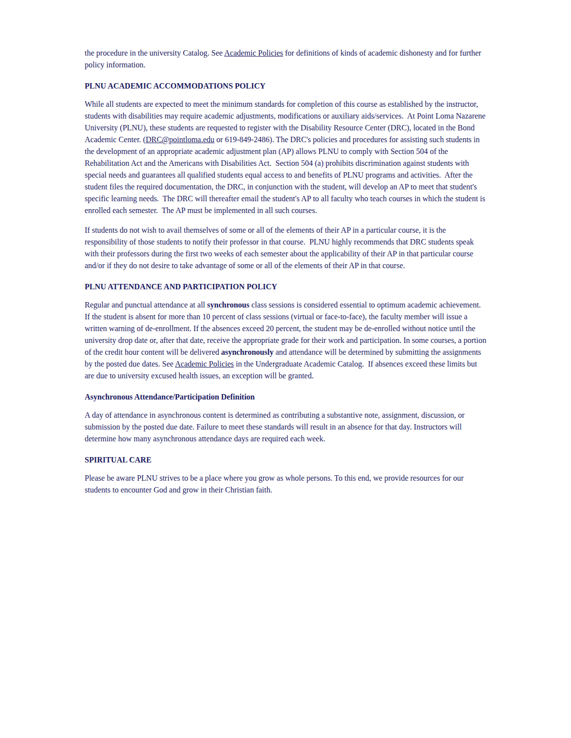the procedure in the university Catalog. See Academic Policies for definitions of kinds of academic dishonesty and for further policy information.
PLNU Academic Accommodations Policy
While all students are expected to meet the minimum standards for completion of this course as established by the instructor, students with disabilities may require academic adjustments, modifications or auxiliary aids/services. At Point Loma Nazarene University (PLNU), these students are requested to register with the Disability Resource Center (DRC), located in the Bond Academic Center. (DRC@pointloma.edu or 619-849-2486). The DRC's policies and procedures for assisting such students in the development of an appropriate academic adjustment plan (AP) allows PLNU to comply with Section 504 of the Rehabilitation Act and the Americans with Disabilities Act. Section 504 (a) prohibits discrimination against students with special needs and guarantees all qualified students equal access to and benefits of PLNU programs and activities. After the student files the required documentation, the DRC, in conjunction with the student, will develop an AP to meet that student's specific learning needs. The DRC will thereafter email the student's AP to all faculty who teach courses in which the student is enrolled each semester. The AP must be implemented in all such courses.
If students do not wish to avail themselves of some or all of the elements of their AP in a particular course, it is the responsibility of those students to notify their professor in that course. PLNU highly recommends that DRC students speak with their professors during the first two weeks of each semester about the applicability of their AP in that particular course and/or if they do not desire to take advantage of some or all of the elements of their AP in that course.
PLNU Attendance and Participation Policy
Regular and punctual attendance at all synchronous class sessions is considered essential to optimum academic achievement. If the student is absent for more than 10 percent of class sessions (virtual or face-to-face), the faculty member will issue a written warning of de-enrollment. If the absences exceed 20 percent, the student may be de-enrolled without notice until the university drop date or, after that date, receive the appropriate grade for their work and participation. In some courses, a portion of the credit hour content will be delivered asynchronously and attendance will be determined by submitting the assignments by the posted due dates. See Academic Policies in the Undergraduate Academic Catalog. If absences exceed these limits but are due to university excused health issues, an exception will be granted.
Asynchronous Attendance/Participation Definition
A day of attendance in asynchronous content is determined as contributing a substantive note, assignment, discussion, or submission by the posted due date. Failure to meet these standards will result in an absence for that day. Instructors will determine how many asynchronous attendance days are required each week.
Spiritual Care
Please be aware PLNU strives to be a place where you grow as whole persons. To this end, we provide resources for our students to encounter God and grow in their Christian faith.